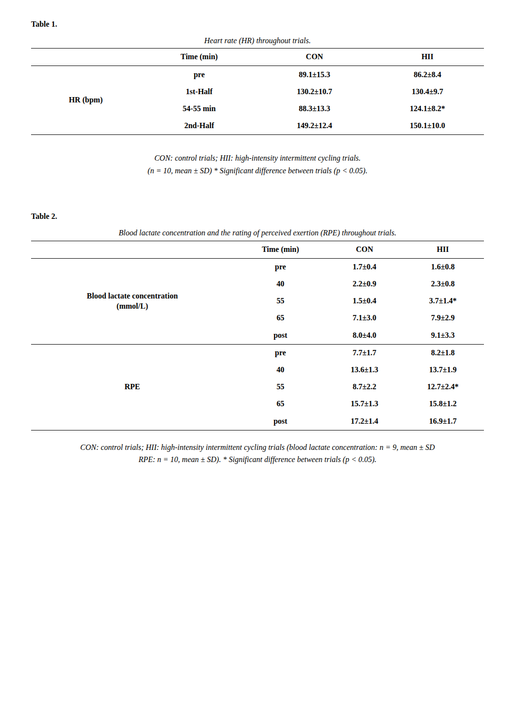Table 1.
Heart rate (HR) throughout trials.
| | Time (min) | CON | HII |
| --- | --- | --- | --- |
| HR (bpm) | pre | 89.1±15.3 | 86.2±8.4 |
| 1st-Half | 130.2±10.7 | 130.4±9.7 |
| 54-55 min | 88.3±13.3 | 124.1±8.2* |
| 2nd-Half | 149.2±12.4 | 150.1±10.0 |
CON: control trials; HII: high-intensity intermittent cycling trials.
(n = 10, mean ± SD) * Significant difference between trials (p < 0.05).
Table 2.
Blood lactate concentration and the rating of perceived exertion (RPE) throughout trials.
| | Time (min) | CON | HII |
| --- | --- | --- | --- |
| Blood lactate concentration (mmol/L) | pre | 1.7±0.4 | 1.6±0.8 |
| 40 | 2.2±0.9 | 2.3±0.8 |
| 55 | 1.5±0.4 | 3.7±1.4* |
| 65 | 7.1±3.0 | 7.9±2.9 |
| post | 8.0±4.0 | 9.1±3.3 |
| RPE | pre | 7.7±1.7 | 8.2±1.8 |
| 40 | 13.6±1.3 | 13.7±1.9 |
| 55 | 8.7±2.2 | 12.7±2.4* |
| 65 | 15.7±1.3 | 15.8±1.2 |
| post | 17.2±1.4 | 16.9±1.7 |
CON: control trials; HII: high-intensity intermittent cycling trials (blood lactate concentration: n = 9, mean ± SD
RPE: n = 10, mean ± SD). * Significant difference between trials (p < 0.05).